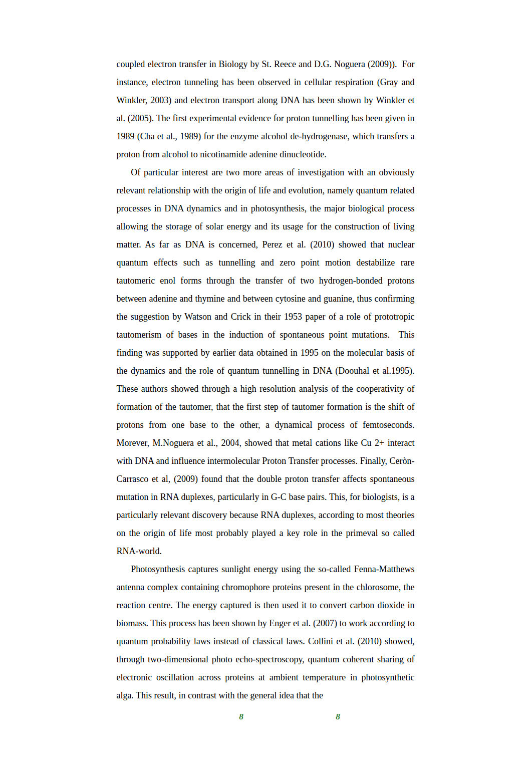coupled electron transfer in Biology by St. Reece and D.G. Noguera (2009)). For instance, electron tunneling has been observed in cellular respiration (Gray and Winkler, 2003) and electron transport along DNA has been shown by Winkler et al. (2005). The first experimental evidence for proton tunnelling has been given in 1989 (Cha et al., 1989) for the enzyme alcohol de-hydrogenase, which transfers a proton from alcohol to nicotinamide adenine dinucleotide.
Of particular interest are two more areas of investigation with an obviously relevant relationship with the origin of life and evolution, namely quantum related processes in DNA dynamics and in photosynthesis, the major biological process allowing the storage of solar energy and its usage for the construction of living matter. As far as DNA is concerned, Perez et al. (2010) showed that nuclear quantum effects such as tunnelling and zero point motion destabilize rare tautomeric enol forms through the transfer of two hydrogen-bonded protons between adenine and thymine and between cytosine and guanine, thus confirming the suggestion by Watson and Crick in their 1953 paper of a role of prototropic tautomerism of bases in the induction of spontaneous point mutations. This finding was supported by earlier data obtained in 1995 on the molecular basis of the dynamics and the role of quantum tunnelling in DNA (Doouhal et al.1995). These authors showed through a high resolution analysis of the cooperativity of formation of the tautomer, that the first step of tautomer formation is the shift of protons from one base to the other, a dynamical process of femtoseconds. Morever, M.Noguera et al., 2004, showed that metal cations like Cu 2+ interact with DNA and influence intermolecular Proton Transfer processes. Finally, Ceròn-Carrasco et al, (2009) found that the double proton transfer affects spontaneous mutation in RNA duplexes, particularly in G-C base pairs. This, for biologists, is a particularly relevant discovery because RNA duplexes, according to most theories on the origin of life most probably played a key role in the primeval so called RNA-world.
Photosynthesis captures sunlight energy using the so-called Fenna-Matthews antenna complex containing chromophore proteins present in the chlorosome, the reaction centre. The energy captured is then used it to convert carbon dioxide in biomass. This process has been shown by Enger et al. (2007) to work according to quantum probability laws instead of classical laws. Collini et al. (2010) showed, through two-dimensional photo echo-spectroscopy, quantum coherent sharing of electronic oscillation across proteins at ambient temperature in photosynthetic alga. This result, in contrast with the general idea that the
8 8